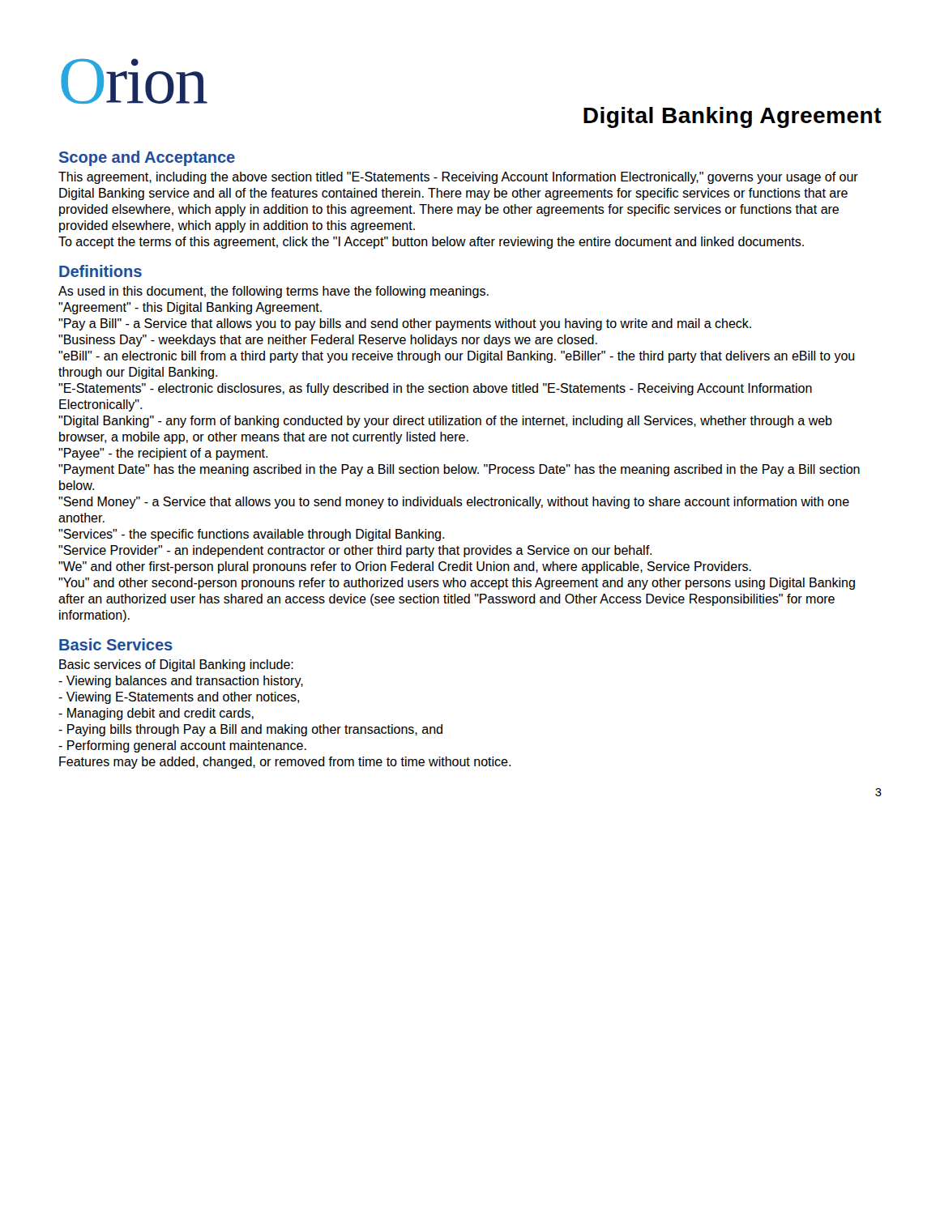Orion
Digital Banking Agreement
Scope and Acceptance
This agreement, including the above section titled "E-Statements - Receiving Account Information Electronically," governs your usage of our Digital Banking service and all of the features contained therein. There may be other agreements for specific services or functions that are provided elsewhere, which apply in addition to this agreement. There may be other agreements for specific services or functions that are provided elsewhere, which apply in addition to this agreement.
To accept the terms of this agreement, click the "I Accept" button below after reviewing the entire document and linked documents.
Definitions
As used in this document, the following terms have the following meanings.
"Agreement" - this Digital Banking Agreement.
"Pay a Bill" - a Service that allows you to pay bills and send other payments without you having to write and mail a check.
"Business Day" - weekdays that are neither Federal Reserve holidays nor days we are closed.
"eBill" - an electronic bill from a third party that you receive through our Digital Banking. "eBiller" - the third party that delivers an eBill to you through our Digital Banking.
"E-Statements" - electronic disclosures, as fully described in the section above titled "E-Statements - Receiving Account Information Electronically".
"Digital Banking" - any form of banking conducted by your direct utilization of the internet, including all Services, whether through a web browser, a mobile app, or other means that are not currently listed here.
"Payee" - the recipient of a payment.
"Payment Date" has the meaning ascribed in the Pay a Bill section below. "Process Date" has the meaning ascribed in the Pay a Bill section below.
"Send Money" - a Service that allows you to send money to individuals electronically, without having to share account information with one another.
"Services" - the specific functions available through Digital Banking.
"Service Provider" - an independent contractor or other third party that provides a Service on our behalf.
"We" and other first-person plural pronouns refer to Orion Federal Credit Union and, where applicable, Service Providers.
"You" and other second-person pronouns refer to authorized users who accept this Agreement and any other persons using Digital Banking after an authorized user has shared an access device (see section titled "Password and Other Access Device Responsibilities" for more information).
Basic Services
Basic services of Digital Banking include:
- Viewing balances and transaction history,
- Viewing E-Statements and other notices,
- Managing debit and credit cards,
- Paying bills through Pay a Bill and making other transactions, and
- Performing general account maintenance.
Features may be added, changed, or removed from time to time without notice.
3